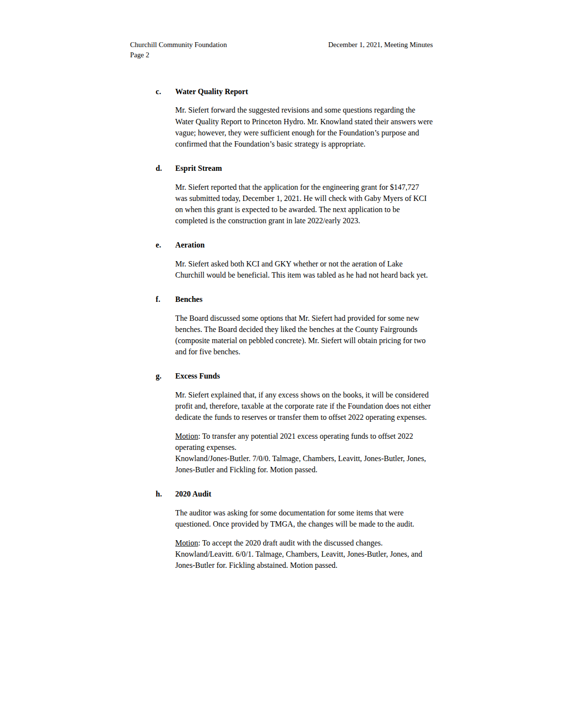Churchill Community Foundation
Page 2
December 1, 2021, Meeting Minutes
c. Water Quality Report
Mr. Siefert forward the suggested revisions and some questions regarding the Water Quality Report to Princeton Hydro. Mr. Knowland stated their answers were vague; however, they were sufficient enough for the Foundation’s purpose and confirmed that the Foundation’s basic strategy is appropriate.
d. Esprit Stream
Mr. Siefert reported that the application for the engineering grant for $147,727 was submitted today, December 1, 2021. He will check with Gaby Myers of KCI on when this grant is expected to be awarded. The next application to be completed is the construction grant in late 2022/early 2023.
e. Aeration
Mr. Siefert asked both KCI and GKY whether or not the aeration of Lake Churchill would be beneficial. This item was tabled as he had not heard back yet.
f. Benches
The Board discussed some options that Mr. Siefert had provided for some new benches. The Board decided they liked the benches at the County Fairgrounds (composite material on pebbled concrete). Mr. Siefert will obtain pricing for two and for five benches.
g. Excess Funds
Mr. Siefert explained that, if any excess shows on the books, it will be considered profit and, therefore, taxable at the corporate rate if the Foundation does not either dedicate the funds to reserves or transfer them to offset 2022 operating expenses.
Motion: To transfer any potential 2021 excess operating funds to offset 2022 operating expenses.
Knowland/Jones-Butler. 7/0/0. Talmage, Chambers, Leavitt, Jones-Butler, Jones, Jones-Butler and Fickling for. Motion passed.
h. 2020 Audit
The auditor was asking for some documentation for some items that were questioned. Once provided by TMGA, the changes will be made to the audit.
Motion: To accept the 2020 draft audit with the discussed changes.
Knowland/Leavitt. 6/0/1. Talmage, Chambers, Leavitt, Jones-Butler, Jones, and Jones-Butler for. Fickling abstained. Motion passed.